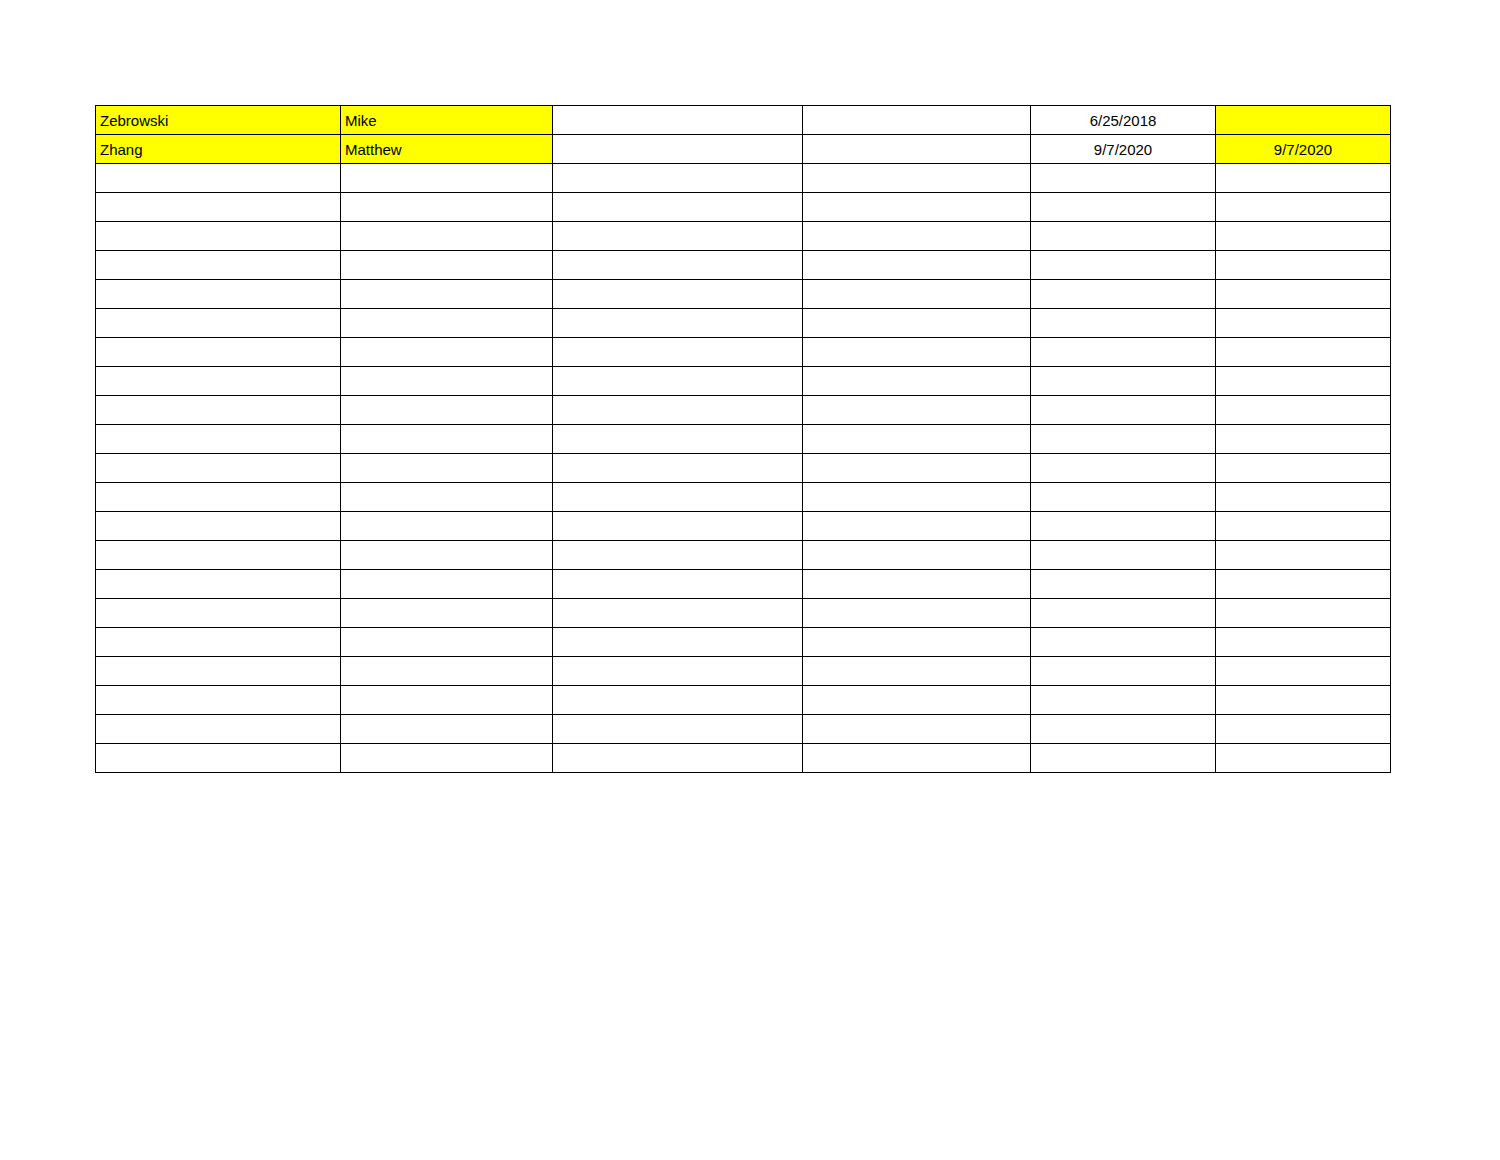| Zebrowski | Mike | | | 6/25/2018 | |
| Zhang | Matthew | | | 9/7/2020 | 9/7/2020 |